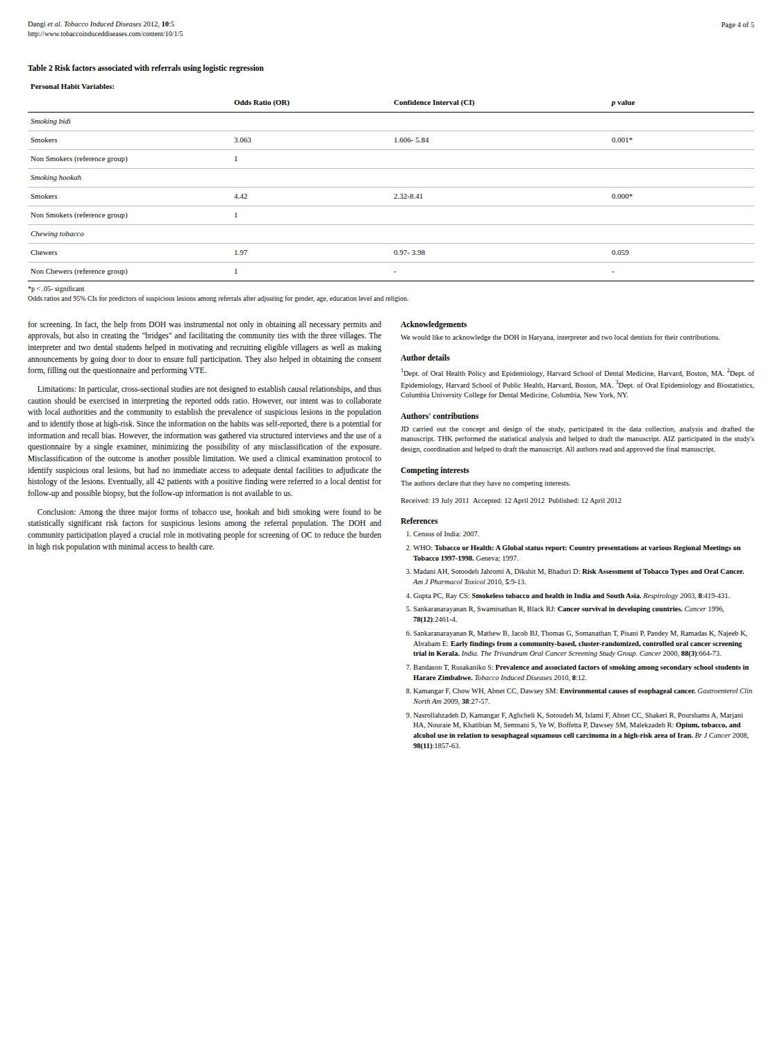Dangi et al. Tobacco Induced Diseases 2012, 10:5
http://www.tobaccoinduceddiseases.com/content/10/1/5
Page 4 of 5
Table 2 Risk factors associated with referrals using logistic regression
| Personal Habit Variables: |
| --- |
| | Odds Ratio (OR) | Confidence Interval (CI) | p value |
| Smoking bidi | | | |
| Smokers | 3.063 | 1.606- 5.84 | 0.001* |
| Non Smokers (reference group) | 1 | | |
| Smoking hookah | | | |
| Smokers | 4.42 | 2.32-8.41 | 0.000* |
| Non Smokers (reference group) | 1 | | |
| Chewing tobacco | | | |
| Chewers | 1.97 | 0.97- 3.98 | 0.059 |
| Non Chewers (reference group) | 1 | - | - |
*p < .05- significant
Odds ratios and 95% CIs for predictors of suspicious lesions among referrals after adjusting for gender, age, education level and religion.
for screening. In fact, the help from DOH was instrumental not only in obtaining all necessary permits and approvals, but also in creating the "bridges" and facilitating the community ties with the three villages. The interpreter and two dental students helped in motivating and recruiting eligible villagers as well as making announcements by going door to door to ensure full participation. They also helped in obtaining the consent form, filling out the questionnaire and performing VTE.
Limitations: In particular, cross-sectional studies are not designed to establish causal relationships, and thus caution should be exercised in interpreting the reported odds ratio. However, our intent was to collaborate with local authorities and the community to establish the prevalence of suspicious lesions in the population and to identify those at high-risk. Since the information on the habits was self-reported, there is a potential for information and recall bias. However, the information was gathered via structured interviews and the use of a questionnaire by a single examiner, minimizing the possibility of any misclassification of the exposure. Misclassification of the outcome is another possible limitation. We used a clinical examination protocol to identify suspicious oral lesions, but had no immediate access to adequate dental facilities to adjudicate the histology of the lesions. Eventually, all 42 patients with a positive finding were referred to a local dentist for follow-up and possible biopsy, but the follow-up information is not available to us.
Conclusion: Among the three major forms of tobacco use, hookah and bidi smoking were found to be statistically significant risk factors for suspicious lesions among the referral population. The DOH and community participation played a crucial role in motivating people for screening of OC to reduce the burden in high risk population with minimal access to health care.
Acknowledgements
We would like to acknowledge the DOH in Haryana, interpreter and two local dentists for their contributions.
Author details
1Dept. of Oral Health Policy and Epidemiology, Harvard School of Dental Medicine, Harvard, Boston, MA. 2Dept. of Epidemiology, Harvard School of Public Health, Harvard, Boston, MA. 3Dept. of Oral Epidemiology and Biostatistics, Columbia University College for Dental Medicine, Columbia, New York, NY.
Authors' contributions
JD carried out the concept and design of the study, participated in the data collection, analysis and drafted the manuscript. THK performed the statistical analysis and helped to draft the manuscript. AIZ participated in the study's design, coordination and helped to draft the manuscript. All authors read and approved the final manuscript.
Competing interests
The authors declare that they have no competing interests.
Received: 19 July 2011 Accepted: 12 April 2012 Published: 12 April 2012
References
Census of India: 2007.
WHO: Tobacco or Health: A Global status report: Country presentations at various Regional Meetings on Tobacco 1997-1998. Geneva; 1997.
Madani AH, Sotoodeh Jahromi A, Dikshit M, Bhaduri D: Risk Assessment of Tobacco Types and Oral Cancer. Am J Pharmacol Toxicol 2010, 5:9-13.
Gupta PC, Ray CS: Smokeless tobacco and health in India and South Asia. Respirology 2003, 8:419-431.
Sankaranarayanan R, Swaminathan R, Black RJ: Cancer survival in developing countries. Cancer 1996, 78(12):2461-4.
Sankaranarayanan R, Mathew B, Jacob BJ, Thomas G, Somanathan T, Pisani P, Pandey M, Ramadas K, Najeeb K, Abraham E: Early findings from a community-based, cluster-randomized, controlled oral cancer screening trial in Kerala. India. The Trivandrum Oral Cancer Screening Study Group. Cancer 2000, 88(3):664-73.
Bandason T, Rusakaniko S: Prevalence and associated factors of smoking among secondary school students in Harare Zimbabwe. Tobacco Induced Diseases 2010, 8:12.
Kamangar F, Chow WH, Abnet CC, Dawsey SM: Environmental causes of esophageal cancer. Gastroenterol Clin North Am 2009, 38:27-57.
Nasrollahzadeh D, Kamangar F, Aghcheli K, Sotoudeh M, Islami F, Abnet CC, Shakeri R, Pourshams A, Marjani HA, Nouraie M, Khatibian M, Semnani S, Ye W, Boffetta P, Dawsey SM, Malekzadeh R: Opium, tobacco, and alcohol use in relation to oesophageal squamous cell carcinoma in a high-risk area of Iran. Br J Cancer 2008, 98(11):1857-63.